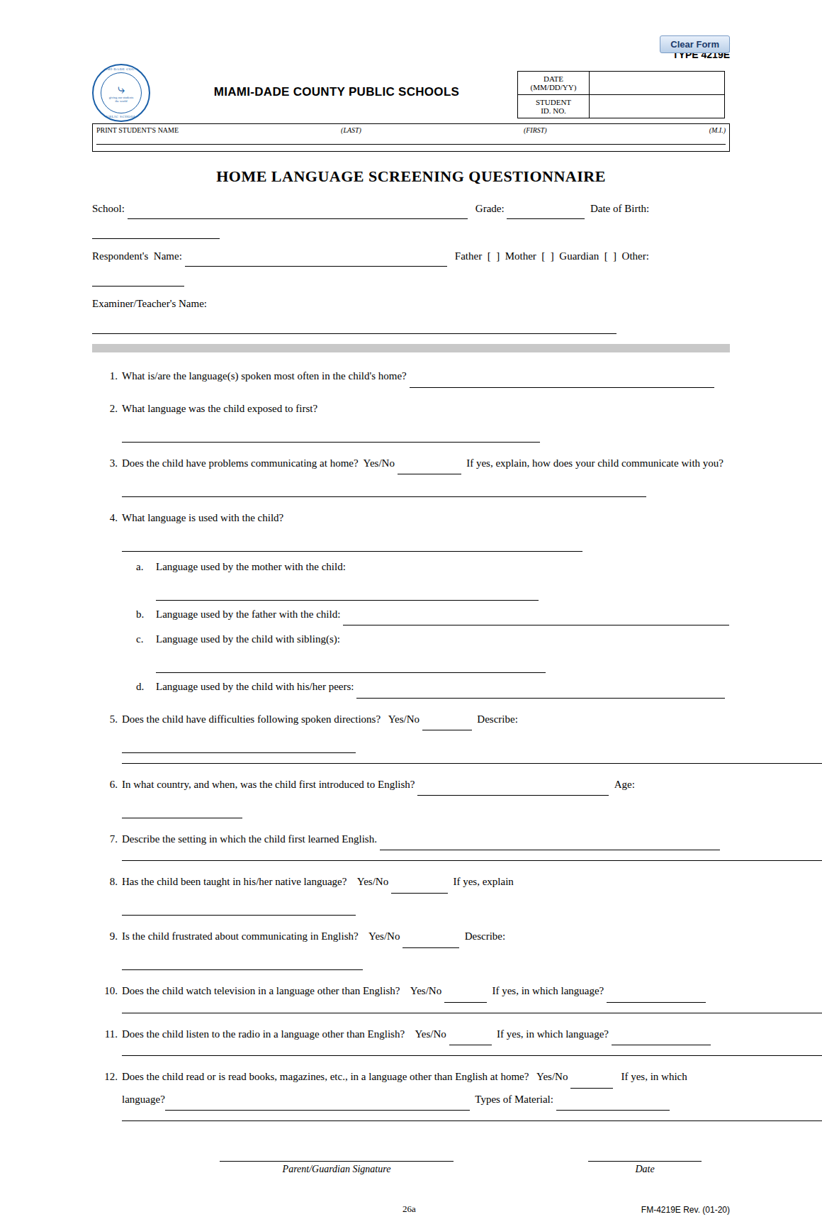Clear Form
DOC
TYPE 4219E
MIAMI-DADE COUNTY
⤷
giving our students
the world
PUBLIC SCHOOLS
MIAMI-DADE COUNTY PUBLIC SCHOOLS
| DATE (MM/DD/YY) | |
| STUDENT ID. NO. | |
PRINT STUDENT'S NAME (LAST) (FIRST) (M.I.)
HOME LANGUAGE SCREENING QUESTIONNAIRE
School: Grade: Date of Birth:
Respondent's Name: Father [ ] Mother [ ] Guardian [ ] Other:
Examiner/Teacher's Name:
What is/are the language(s) spoken most often in the child's home?
What language was the child exposed to first?
Does the child have problems communicating at home? Yes/No If yes, explain, how does your child communicate with you?
What language is used with the child?
Language used by the mother with the child:
Language used by the father with the child:
Language used by the child with sibling(s):
Language used by the child with his/her peers:
Does the child have difficulties following spoken directions? Yes/No Describe:
In what country, and when, was the child first introduced to English? Age:
Describe the setting in which the child first learned English.
Has the child been taught in his/her native language? Yes/No If yes, explain
Is the child frustrated about communicating in English? Yes/No Describe:
Does the child watch television in a language other than English? Yes/No If yes, in which language?
Does the child listen to the radio in a language other than English? Yes/No If yes, in which language?
Does the child read or is read books, magazines, etc., in a language other than English at home? Yes/No If yes, in which language? Types of Material:
Parent/Guardian Signature
Date
26a
FM-4219E Rev. (01-20)